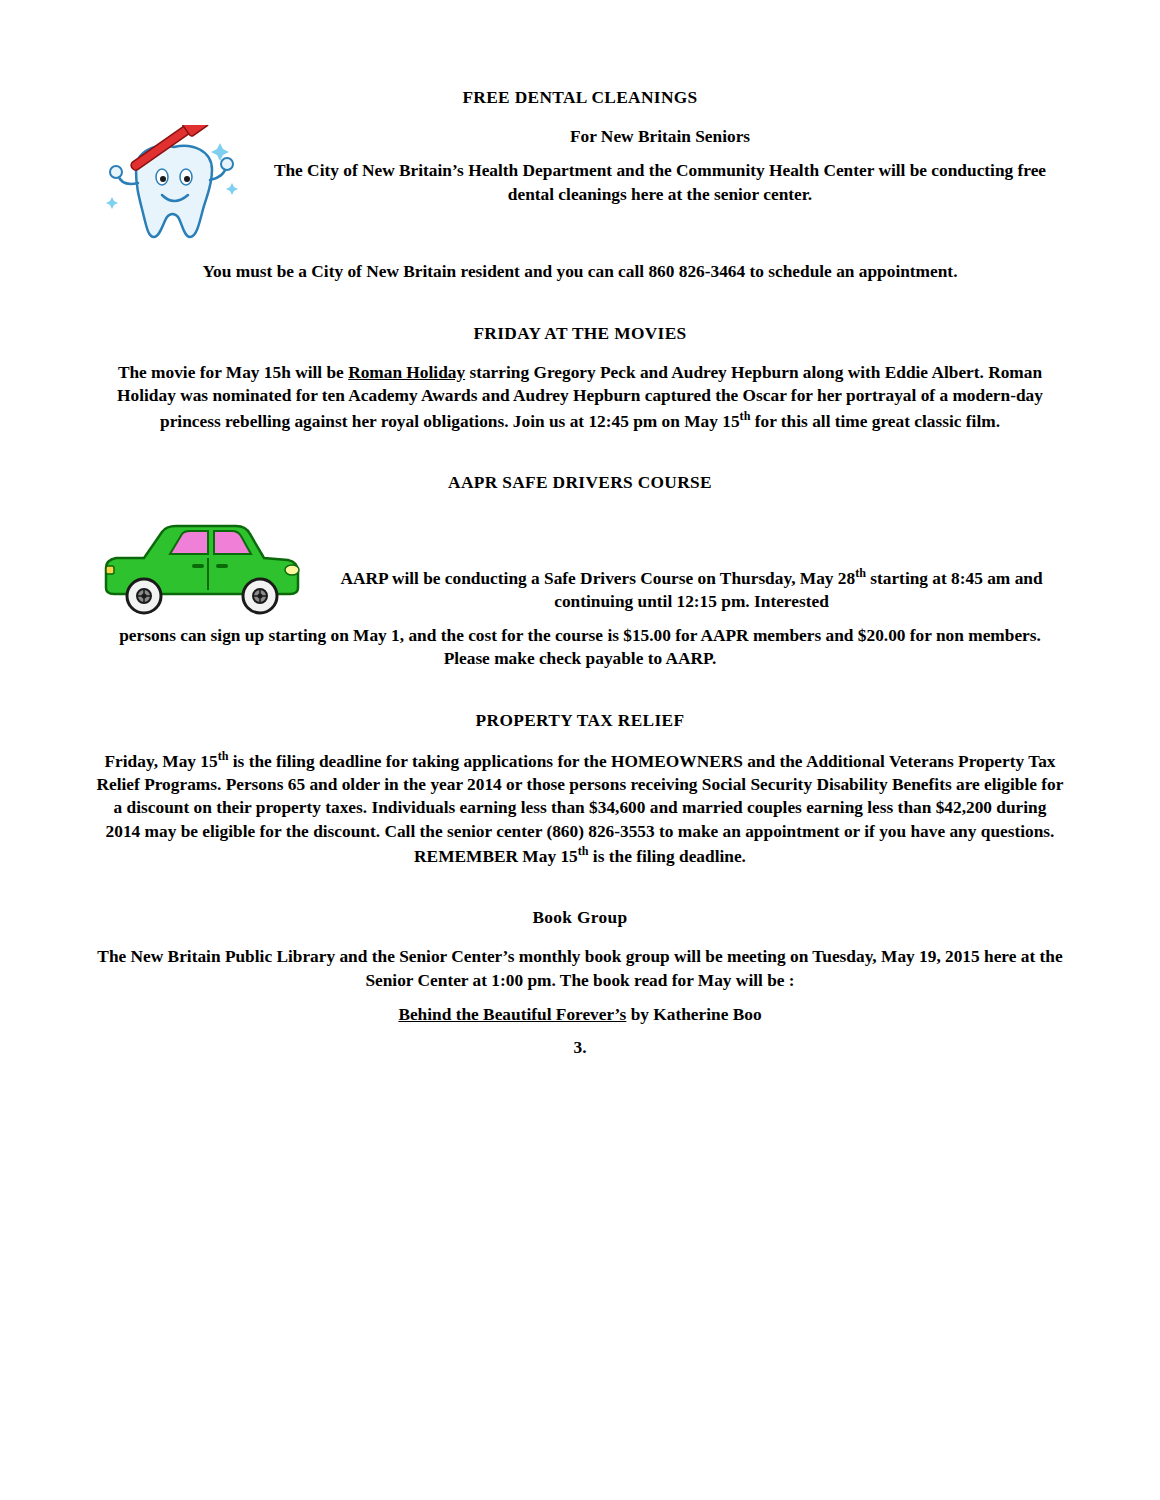FREE DENTAL CLEANINGS
For New Britain Seniors
The City of New Britain’s Health Department and the Community Health Center will be conducting free dental cleanings here at the senior center.
You must be a City of New Britain resident and you can call 860 826-3464 to schedule an appointment.
FRIDAY AT THE MOVIES
The movie for May 15h will be Roman Holiday starring Gregory Peck and Audrey Hepburn along with Eddie Albert. Roman Holiday was nominated for ten Academy Awards and Audrey Hepburn captured the Oscar for her portrayal of a modern-day princess rebelling against her royal obligations. Join us at 12:45 pm on May 15th for this all time great classic film.
AAPR SAFE DRIVERS COURSE
AARP will be conducting a Safe Drivers Course on Thursday, May 28th starting at 8:45 am and continuing until 12:15 pm. Interested
persons can sign up starting on May 1, and the cost for the course is $15.00 for AAPR members and $20.00 for non members. Please make check payable to AARP.
PROPERTY TAX RELIEF
Friday, May 15th is the filing deadline for taking applications for the HOMEOWNERS and the Additional Veterans Property Tax Relief Programs. Persons 65 and older in the year 2014 or those persons receiving Social Security Disability Benefits are eligible for a discount on their property taxes. Individuals earning less than $34,600 and married couples earning less than $42,200 during 2014 may be eligible for the discount. Call the senior center (860) 826-3553 to make an appointment or if you have any questions. REMEMBER May 15th is the filing deadline.
Book Group
The New Britain Public Library and the Senior Center’s monthly book group will be meeting on Tuesday, May 19, 2015 here at the Senior Center at 1:00 pm. The book read for May will be :
Behind the Beautiful Forever’s by Katherine Boo
3.